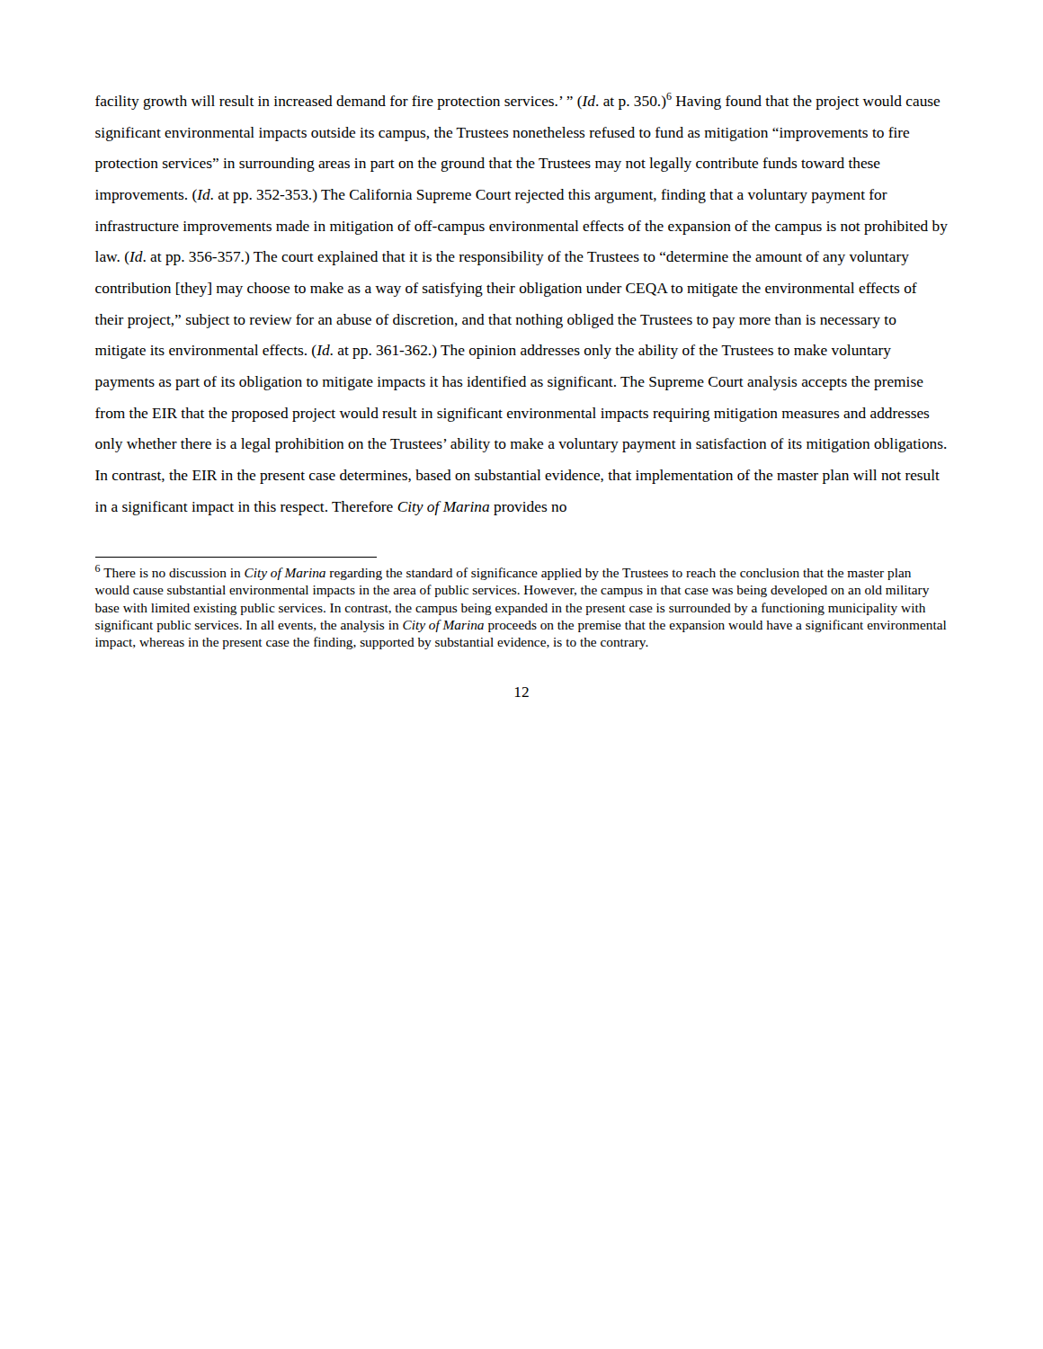facility growth will result in increased demand for fire protection services.’ ” (Id. at p. 350.)6 Having found that the project would cause significant environmental impacts outside its campus, the Trustees nonetheless refused to fund as mitigation “improvements to fire protection services” in surrounding areas in part on the ground that the Trustees may not legally contribute funds toward these improvements. (Id. at pp. 352-353.) The California Supreme Court rejected this argument, finding that a voluntary payment for infrastructure improvements made in mitigation of off-campus environmental effects of the expansion of the campus is not prohibited by law. (Id. at pp. 356-357.) The court explained that it is the responsibility of the Trustees to “determine the amount of any voluntary contribution [they] may choose to make as a way of satisfying their obligation under CEQA to mitigate the environmental effects of their project,” subject to review for an abuse of discretion, and that nothing obliged the Trustees to pay more than is necessary to mitigate its environmental effects. (Id. at pp. 361-362.) The opinion addresses only the ability of the Trustees to make voluntary payments as part of its obligation to mitigate impacts it has identified as significant. The Supreme Court analysis accepts the premise from the EIR that the proposed project would result in significant environmental impacts requiring mitigation measures and addresses only whether there is a legal prohibition on the Trustees’ ability to make a voluntary payment in satisfaction of its mitigation obligations. In contrast, the EIR in the present case determines, based on substantial evidence, that implementation of the master plan will not result in a significant impact in this respect. Therefore City of Marina provides no
6 There is no discussion in City of Marina regarding the standard of significance applied by the Trustees to reach the conclusion that the master plan would cause substantial environmental impacts in the area of public services. However, the campus in that case was being developed on an old military base with limited existing public services. In contrast, the campus being expanded in the present case is surrounded by a functioning municipality with significant public services. In all events, the analysis in City of Marina proceeds on the premise that the expansion would have a significant environmental impact, whereas in the present case the finding, supported by substantial evidence, is to the contrary.
12